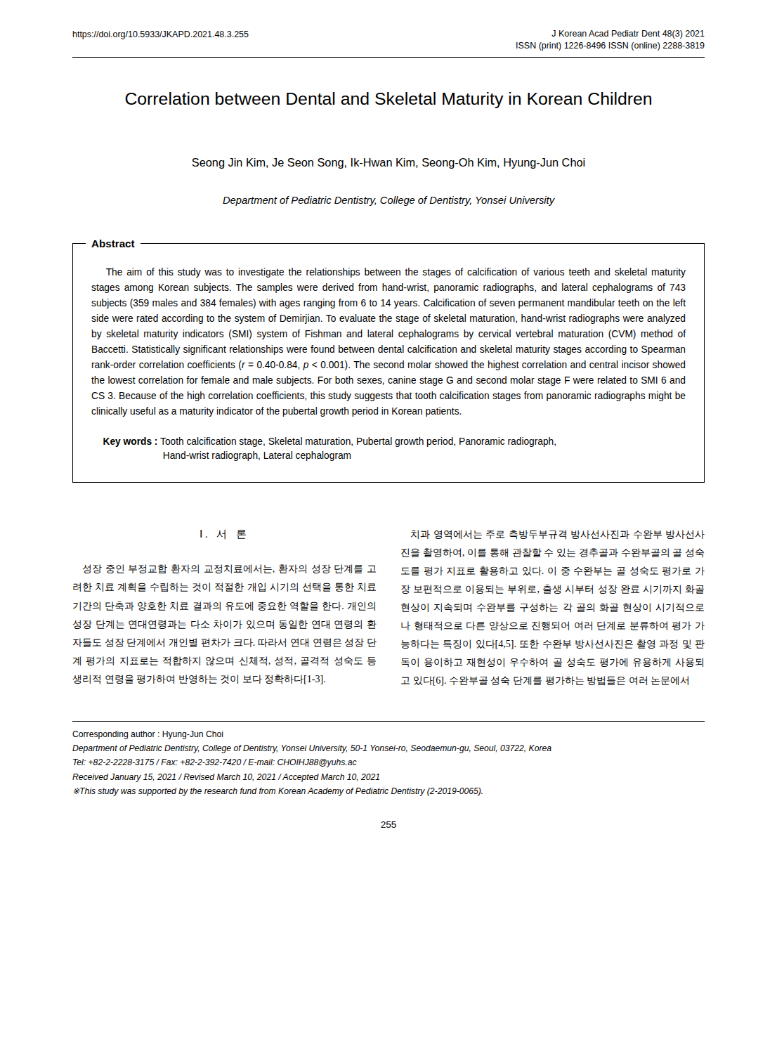https://doi.org/10.5933/JKAPD.2021.48.3.255
J Korean Acad Pediatr Dent 48(3) 2021
ISSN (print) 1226-8496 ISSN (online) 2288-3819
Correlation between Dental and Skeletal Maturity in Korean Children
Seong Jin Kim, Je Seon Song, Ik-Hwan Kim, Seong-Oh Kim, Hyung-Jun Choi
Department of Pediatric Dentistry, College of Dentistry, Yonsei University
Abstract
The aim of this study was to investigate the relationships between the stages of calcification of various teeth and skeletal maturity stages among Korean subjects. The samples were derived from hand-wrist, panoramic radiographs, and lateral cephalograms of 743 subjects (359 males and 384 females) with ages ranging from 6 to 14 years. Calcification of seven permanent mandibular teeth on the left side were rated according to the system of Demirjian. To evaluate the stage of skeletal maturation, hand-wrist radiographs were analyzed by skeletal maturity indicators (SMI) system of Fishman and lateral cephalograms by cervical vertebral maturation (CVM) method of Baccetti. Statistically significant relationships were found between dental calcification and skeletal maturity stages according to Spearman rank-order correlation coefficients (r = 0.40-0.84, p < 0.001). The second molar showed the highest correlation and central incisor showed the lowest correlation for female and male subjects. For both sexes, canine stage G and second molar stage F were related to SMI 6 and CS 3. Because of the high correlation coefficients, this study suggests that tooth calcification stages from panoramic radiographs might be clinically useful as a maturity indicator of the pubertal growth period in Korean patients.
Key words : Tooth calcification stage, Skeletal maturation, Pubertal growth period, Panoramic radiograph, Hand-wrist radiograph, Lateral cephalogram
Ⅰ. 서 론
성장 중인 부정교합 환자의 교정치료에서는, 환자의 성장 단계를 고려한 치료 계획을 수립하는 것이 적절한 개입 시기의 선택을 통한 치료 기간의 단축과 양호한 치료 결과의 유도에 중요한 역할을 한다. 개인의 성장 단계는 연대연령과는 다소 차이가 있으며 동일한 연대 연령의 환자들도 성장 단계에서 개인별 편차가 크다. 따라서 연대 연령은 성장 단계 평가의 지표로는 적합하지 않으며 신체적, 성적, 골격적 성숙도 등 생리적 연령을 평가하여 반영하는 것이 보다 정확하다[1-3].
치과 영역에서는 주로 측방두부규격 방사선사진과 수완부 방사선사진을 촬영하여, 이를 통해 관찰할 수 있는 경추골과 수완부골의 골 성숙도를 평가 지표로 활용하고 있다. 이 중 수완부는 골 성숙도 평가로 가장 보편적으로 이용되는 부위로, 출생 시부터 성장 완료 시기까지 화골 현상이 지속되며 수완부를 구성하는 각 골의 화골 현상이 시기적으로나 형태적으로 다른 양상으로 진행되어 여러 단계로 분류하여 평가 가능하다는 특징이 있다[4,5]. 또한 수완부 방사선사진은 촬영 과정 및 판독이 용이하고 재현성이 우수하여 골 성숙도 평가에 유용하게 사용되고 있다[6]. 수완부골 성숙 단계를 평가하는 방법들은 여러 논문에서
Corresponding author : Hyung-Jun Choi
Department of Pediatric Dentistry, College of Dentistry, Yonsei University, 50-1 Yonsei-ro, Seodaemun-gu, Seoul, 03722, Korea
Tel: +82-2-2228-3175 / Fax: +82-2-392-7420 / E-mail: CHOIHJ88@yuhs.ac
Received January 15, 2021 / Revised March 10, 2021 / Accepted March 10, 2021
※This study was supported by the research fund from Korean Academy of Pediatric Dentistry (2-2019-0065).
255